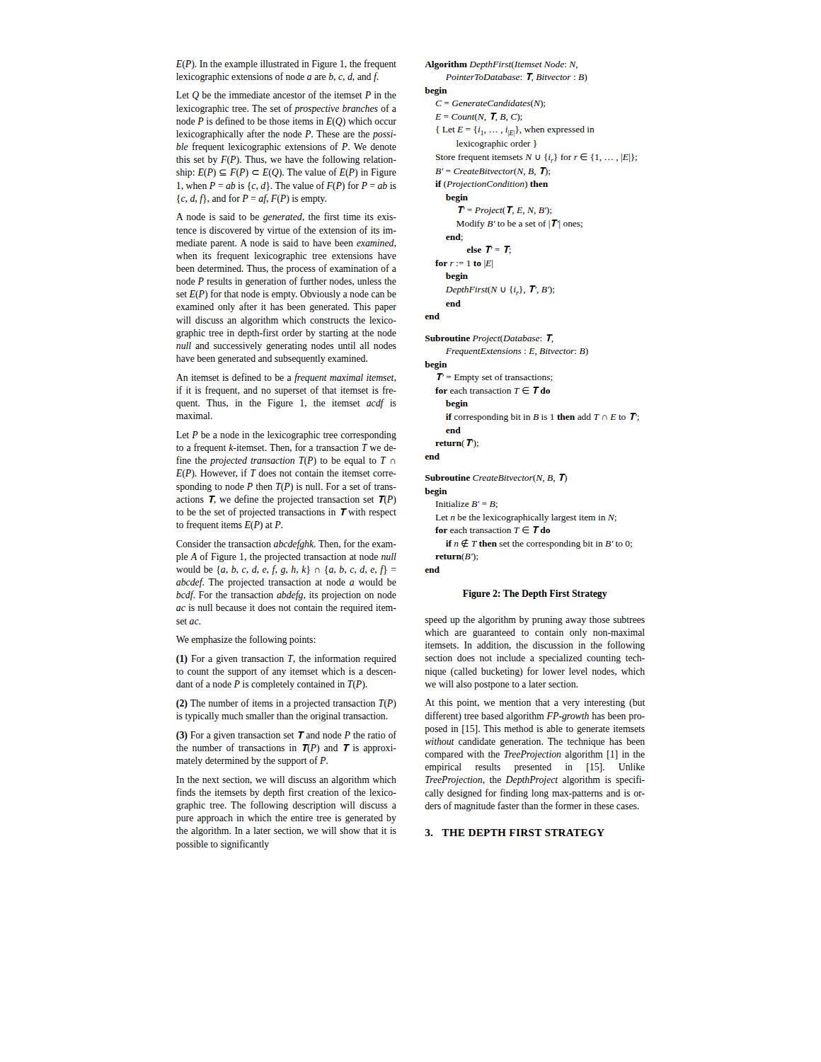E(P). In the example illustrated in Figure 1, the frequent lexicographic extensions of node a are b, c, d, and f.
Let Q be the immediate ancestor of the itemset P in the lexicographic tree. The set of prospective branches of a node P is defined to be those items in E(Q) which occur lexicographically after the node P. These are the possible frequent lexicographic extensions of P. We denote this set by F(P). Thus, we have the following relationship: E(P) ⊆ F(P) ⊂ E(Q). The value of E(P) in Figure 1, when P = ab is {c, d}. The value of F(P) for P = ab is {c, d, f}, and for P = af, F(P) is empty.
A node is said to be generated, the first time its existence is discovered by virtue of the extension of its immediate parent. A node is said to have been examined, when its frequent lexicographic tree extensions have been determined. Thus, the process of examination of a node P results in generation of further nodes, unless the set E(P) for that node is empty. Obviously a node can be examined only after it has been generated. This paper will discuss an algorithm which constructs the lexicographic tree in depth-first order by starting at the node null and successively generating nodes until all nodes have been generated and subsequently examined.
An itemset is defined to be a frequent maximal itemset, if it is frequent, and no superset of that itemset is frequent. Thus, in the Figure 1, the itemset acdf is maximal.
Let P be a node in the lexicographic tree corresponding to a frequent k-itemset. Then, for a transaction T we define the projected transaction T(P) to be equal to T ∩ E(P). However, if T does not contain the itemset corresponding to node P then T(P) is null. For a set of transactions 𝐓, we define the projected transaction set 𝐓(P) to be the set of projected transactions in 𝐓 with respect to frequent items E(P) at P.
Consider the transaction abcdefghk. Then, for the example A of Figure 1, the projected transaction at node null would be {a, b, c, d, e, f, g, h, k} ∩ {a, b, c, d, e, f} = abcdef. The projected transaction at node a would be bcdf. For the transaction abdefg, its projection on node ac is null because it does not contain the required itemset ac.
We emphasize the following points:
(1) For a given transaction T, the information required to count the support of any itemset which is a descendant of a node P is completely contained in T(P).
(2) The number of items in a projected transaction T(P) is typically much smaller than the original transaction.
(3) For a given transaction set 𝐓 and node P the ratio of the number of transactions in 𝐓(P) and 𝐓 is approximately determined by the support of P.
In the next section, we will discuss an algorithm which finds the itemsets by depth first creation of the lexicographic tree. The following description will discuss a pure approach in which the entire tree is generated by the algorithm. In a later section, we will show that it is possible to significantly
Algorithm DepthFirst(Itemset Node: N,
PointerToDatabase: 𝐓, Bitvector : B)
begin
C = GenerateCandidates(N);
E = Count(N, 𝐓, B, C);
{ Let E = {i1, … , i|E|}, when expressed in
lexicographic order }
Store frequent itemsets N ∪ {ir} for r ∈ {1, … , |E|};
B′ = CreateBitvector(N, B, 𝐓);
if (ProjectionCondition) then
begin
𝐓′ = Project(𝐓, E, N, B′);
Modify B′ to be a set of |𝐓′| ones;
end;
else 𝐓′ = 𝐓;
for r := 1 to |E|
begin
DepthFirst(N ∪ {ir}, 𝐓′, B′);
end
end
Subroutine Project(Database: 𝐓,
FrequentExtensions : E, Bitvector: B)
begin
𝐓′ = Empty set of transactions;
for each transaction T ∈ 𝐓 do
begin
if corresponding bit in B is 1 then add T ∩ E to 𝐓′;
end
return(𝐓′);
end
Subroutine CreateBitvector(N, B, 𝐓)
begin
Initialize B′ = B;
Let n be the lexicographically largest item in N;
for each transaction T ∈ 𝐓 do
if n ∉ T then set the corresponding bit in B′ to 0;
return(B′);
end
Figure 2: The Depth First Strategy
speed up the algorithm by pruning away those subtrees which are guaranteed to contain only non-maximal itemsets. In addition, the discussion in the following section does not include a specialized counting technique (called bucketing) for lower level nodes, which we will also postpone to a later section.
At this point, we mention that a very interesting (but different) tree based algorithm FP-growth has been proposed in [15]. This method is able to generate itemsets without candidate generation. The technique has been compared with the TreeProjection algorithm [1] in the empirical results presented in [15]. Unlike TreeProjection, the DepthProject algorithm is specifically designed for finding long max-patterns and is orders of magnitude faster than the former in these cases.
3. THE DEPTH FIRST STRATEGY